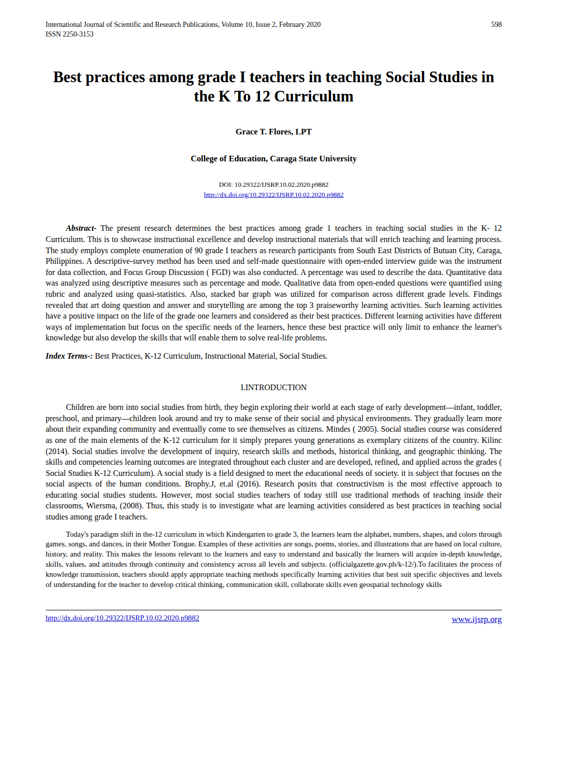598 International Journal of Scientific and Research Publications, Volume 10, Issue 2, February 2020 ISSN 2250-3153
Best practices among grade I teachers in teaching Social Studies in the K To 12 Curriculum
Grace T. Flores, LPT
College of Education, Caraga State University
DOI: 10.29322/IJSRP.10.02.2020.p9882
http://dx.doi.org/10.29322/IJSRP.10.02.2020.p9882
Abstract- The present research determines the best practices among grade 1 teachers in teaching social studies in the K- 12 Curriculum. This is to showcase instructional excellence and develop instructional materials that will enrich teaching and learning process. The study employs complete enumeration of 90 grade I teachers as research participants from South East Districts of Butuan City, Caraga, Philippines. A descriptive-survey method has been used and self-made questionnaire with open-ended interview guide was the instrument for data collection, and Focus Group Discussion ( FGD) was also conducted. A percentage was used to describe the data. Quantitative data was analyzed using descriptive measures such as percentage and mode. Qualitative data from open-ended questions were quantified using rubric and analyzed using quasi-statistics. Also, stacked bar graph was utilized for comparison across different grade levels. Findings revealed that art doing question and answer and storytelling are among the top 3 praiseworthy learning activities. Such learning activities have a positive impact on the life of the grade one learners and considered as their best practices. Different learning activities have different ways of implementation but focus on the specific needs of the learners, hence these best practice will only limit to enhance the learner's knowledge but also develop the skills that will enable them to solve real-life problems.
Index Terms-: Best Practices, K-12 Curriculum, Instructional Material, Social Studies.
I.INTRODUCTION
Children are born into social studies from birth, they begin exploring their world at each stage of early development—infant, toddler, preschool, and primary—children look around and try to make sense of their social and physical environments. They gradually learn more about their expanding community and eventually come to see themselves as citizens. Mindes ( 2005). Social studies course was considered as one of the main elements of the K-12 curriculum for it simply prepares young generations as exemplary citizens of the country. Kilinc (2014). Social studies involve the development of inquiry, research skills and methods, historical thinking, and geographic thinking. The skills and competencies learning outcomes are integrated throughout each cluster and are developed, refined, and applied across the grades ( Social Studies K-12 Curriculum). A social study is a field designed to meet the educational needs of society. it is subject that focuses on the social aspects of the human conditions. Brophy.J, et.al (2016). Research posits that constructivism is the most effective approach to educating social studies students. However, most social studies teachers of today still use traditional methods of teaching inside their classrooms, Wiersma, (2008). Thus, this study is to investigate what are learning activities considered as best practices in teaching social studies among grade I teachers.
Today's paradigm shift in the-12 curriculum in which Kindergarten to grade 3, the learners learn the alphabet, numbers, shapes, and colors through games, songs, and dances, in their Mother Tongue. Examples of these activities are songs, poems, stories, and illustrations that are based on local culture, history, and reality. This makes the lessons relevant to the learners and easy to understand and basically the learners will acquire in-depth knowledge, skills, values, and attitudes through continuity and consistency across all levels and subjects. (officialgazette.gov.ph/k-12/).To facilitates the process of knowledge transmission, teachers should apply appropriate teaching methods specifically learning activities that best suit specific objectives and levels of understanding for the teacher to develop critical thinking, communication skill, collaborate skills even geospatial technology skills
http://dx.doi.org/10.29322/IJSRP.10.02.2020.p9882 www.ijsrp.org